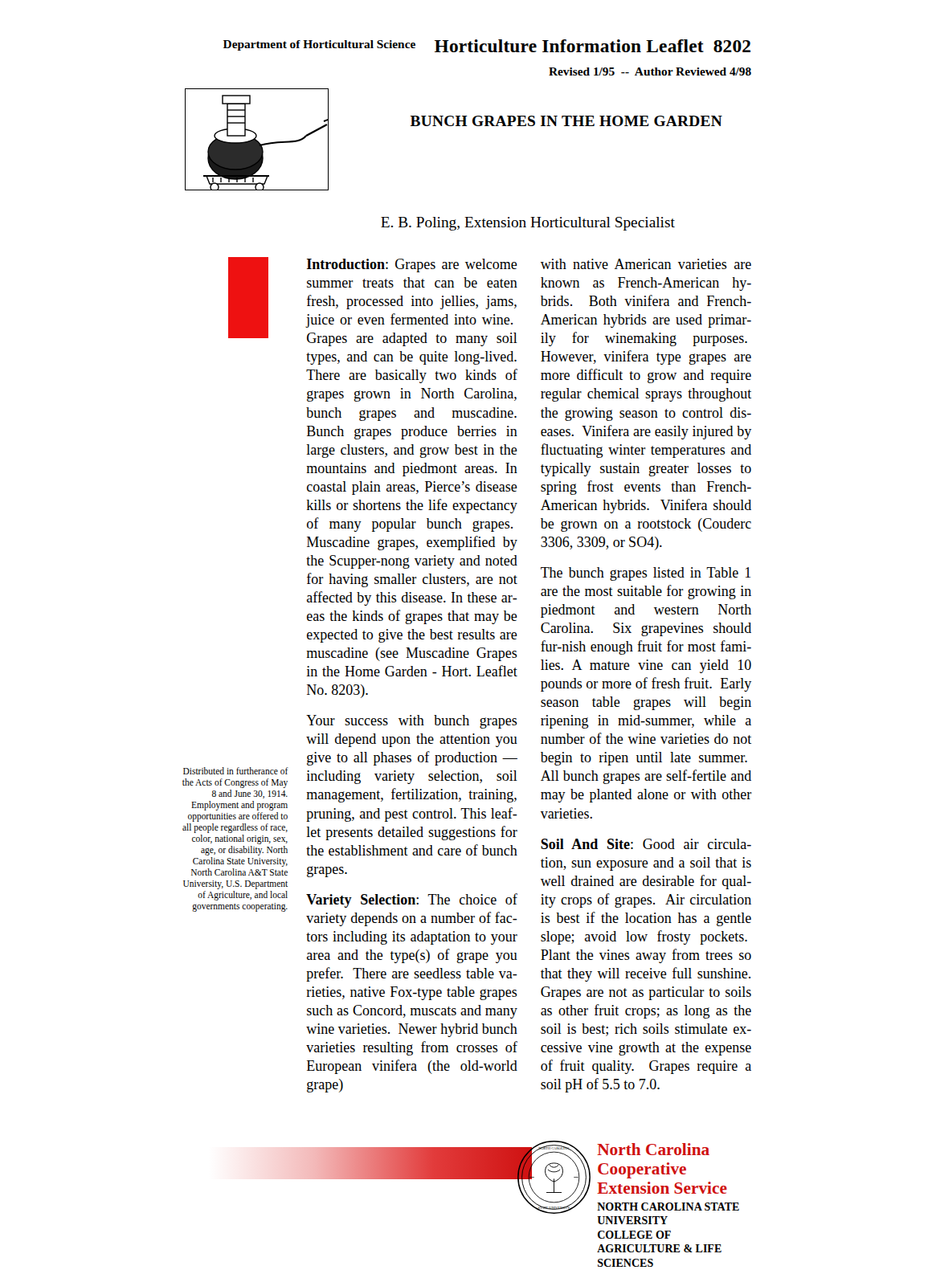Department of Horticultural Science
Horticulture Information Leaflet 8202
Revised 1/95 -- Author Reviewed 4/98
BUNCH GRAPES IN THE HOME GARDEN
E. B. Poling, Extension Horticultural Specialist
Distributed in furtherance of the Acts of Congress of May 8 and June 30, 1914. Employment and program opportunities are offered to all people regardless of race, color, national origin, sex, age, or disability. North Carolina State University, North Carolina A&T State University, U.S. Department of Agriculture, and local governments cooperating.
Introduction: Grapes are welcome summer treats that can be eaten fresh, processed into jellies, jams, juice or even fermented into wine. Grapes are adapted to many soil types, and can be quite long-lived. There are basically two kinds of grapes grown in North Carolina, bunch grapes and muscadine. Bunch grapes produce berries in large clusters, and grow best in the mountains and piedmont areas. In coastal plain areas, Pierce’s disease kills or shortens the life expectancy of many popular bunch grapes. Muscadine grapes, exemplified by the Scupper-nong variety and noted for having smaller clusters, are not affected by this disease. In these areas the kinds of grapes that may be expected to give the best results are muscadine (see Muscadine Grapes in the Home Garden - Hort. Leaflet No. 8203).
Your success with bunch grapes will depend upon the attention you give to all phases of production — including variety selection, soil management, fertilization, training, pruning, and pest control. This leaf-let presents detailed suggestions for the establishment and care of bunch grapes.
Variety Selection: The choice of variety depends on a number of factors including its adaptation to your area and the type(s) of grape you prefer. There are seedless table varieties, native Fox-type table grapes such as Concord, muscats and many wine varieties. Newer hybrid bunch varieties resulting from crosses of European vinifera (the old-world grape)
with native American varieties are known as French-American hybrids. Both vinifera and French-American hybrids are used primarily for winemaking purposes. However, vinifera type grapes are more difficult to grow and require regular chemical sprays throughout the growing season to control dis-eases. Vinifera are easily injured by fluctuating winter temperatures and typically sustain greater losses to spring frost events than French-American hybrids. Vinifera should be grown on a rootstock (Couderc 3306, 3309, or SO4).
The bunch grapes listed in Table 1 are the most suitable for growing in piedmont and western North Carolina. Six grapevines should fur-nish enough fruit for most families. A mature vine can yield 10 pounds or more of fresh fruit. Early season table grapes will begin ripening in mid-summer, while a number of the wine varieties do not begin to ripen until late summer. All bunch grapes are self-fertile and may be planted alone or with other varieties.
Soil And Site: Good air circula-tion, sun exposure and a soil that is well drained are desirable for quality crops of grapes. Air circulation is best if the location has a gentle slope; avoid low frosty pockets. Plant the vines away from trees so that they will receive full sunshine. Grapes are not as particular to soils as other fruit crops; as long as the soil is best; rich soils stimulate excessive vine growth at the expense of fruit quality. Grapes require a soil pH of 5.5 to 7.0.
NORTH CAROLINA STATE UNIVERSITY
North Carolina
Cooperative Extension Service
NORTH CAROLINA STATE UNIVERSITY
COLLEGE OF AGRICULTURE & LIFE SCIENCES